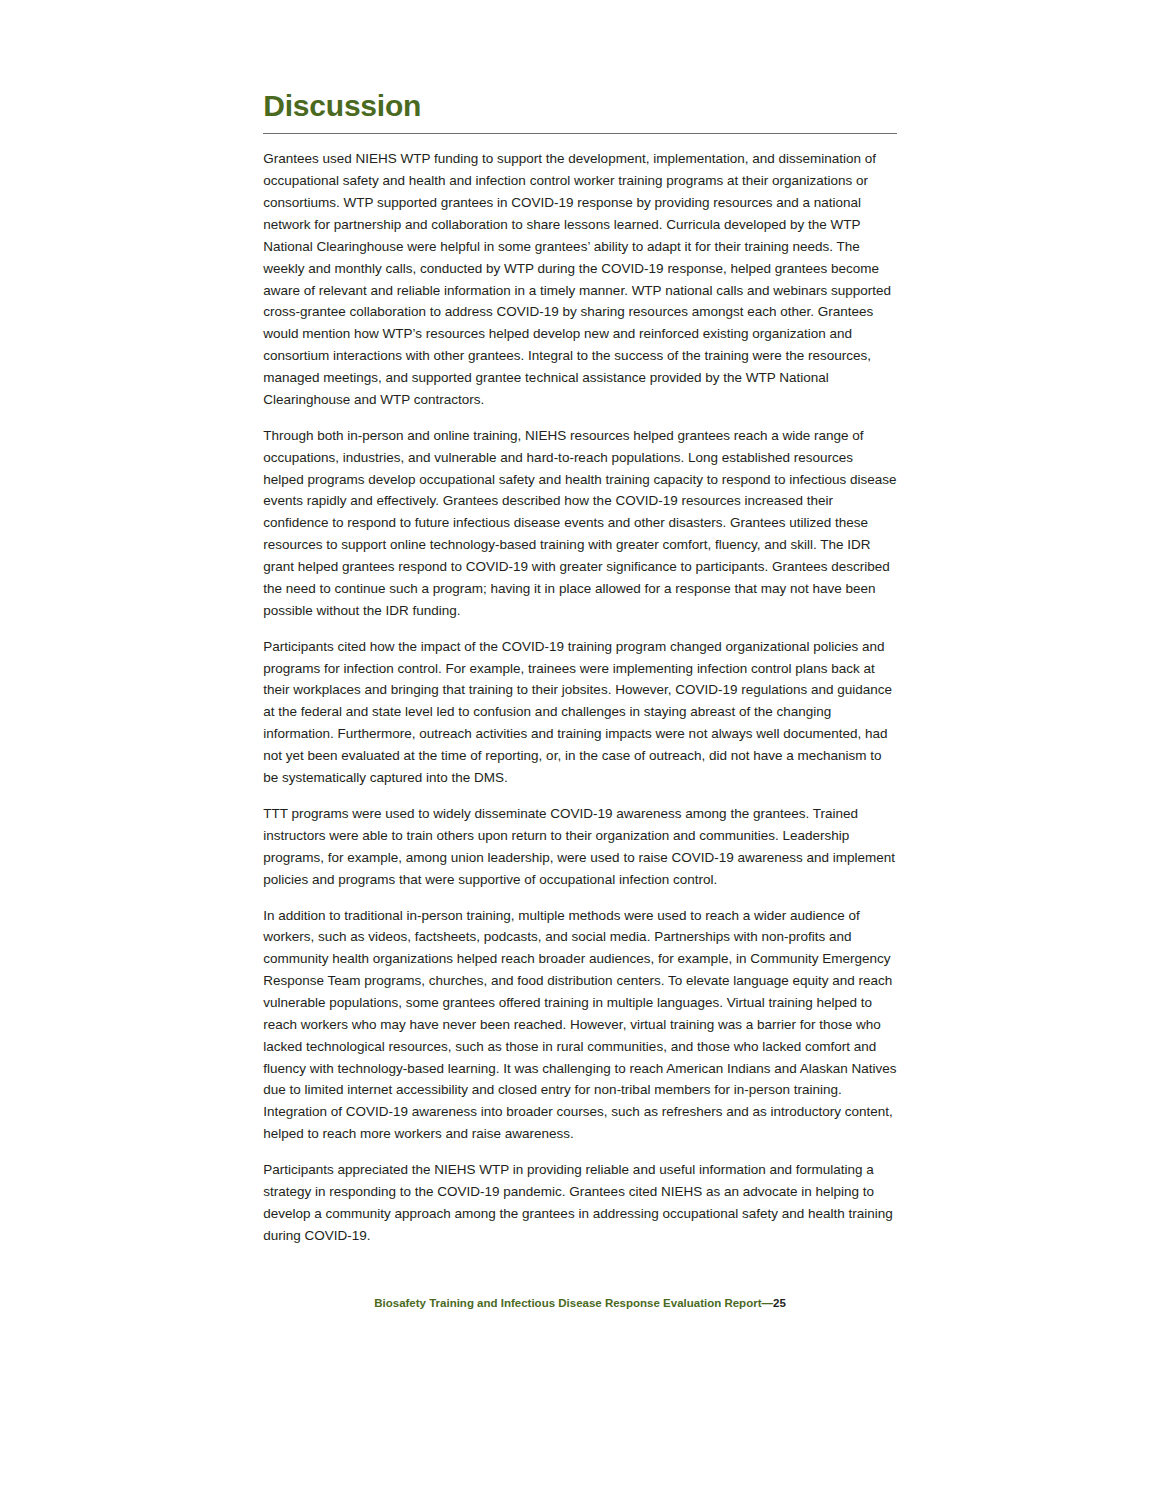Discussion
Grantees used NIEHS WTP funding to support the development, implementation, and dissemination of occupational safety and health and infection control worker training programs at their organizations or consortiums. WTP supported grantees in COVID-19 response by providing resources and a national network for partnership and collaboration to share lessons learned. Curricula developed by the WTP National Clearinghouse were helpful in some grantees’ ability to adapt it for their training needs. The weekly and monthly calls, conducted by WTP during the COVID-19 response, helped grantees become aware of relevant and reliable information in a timely manner. WTP national calls and webinars supported cross-grantee collaboration to address COVID-19 by sharing resources amongst each other. Grantees would mention how WTP’s resources helped develop new and reinforced existing organization and consortium interactions with other grantees. Integral to the success of the training were the resources, managed meetings, and supported grantee technical assistance provided by the WTP National Clearinghouse and WTP contractors.
Through both in-person and online training, NIEHS resources helped grantees reach a wide range of occupations, industries, and vulnerable and hard-to-reach populations. Long established resources helped programs develop occupational safety and health training capacity to respond to infectious disease events rapidly and effectively. Grantees described how the COVID-19 resources increased their confidence to respond to future infectious disease events and other disasters. Grantees utilized these resources to support online technology-based training with greater comfort, fluency, and skill. The IDR grant helped grantees respond to COVID-19 with greater significance to participants. Grantees described the need to continue such a program; having it in place allowed for a response that may not have been possible without the IDR funding.
Participants cited how the impact of the COVID-19 training program changed organizational policies and programs for infection control. For example, trainees were implementing infection control plans back at their workplaces and bringing that training to their jobsites. However, COVID-19 regulations and guidance at the federal and state level led to confusion and challenges in staying abreast of the changing information. Furthermore, outreach activities and training impacts were not always well documented, had not yet been evaluated at the time of reporting, or, in the case of outreach, did not have a mechanism to be systematically captured into the DMS.
TTT programs were used to widely disseminate COVID-19 awareness among the grantees. Trained instructors were able to train others upon return to their organization and communities. Leadership programs, for example, among union leadership, were used to raise COVID-19 awareness and implement policies and programs that were supportive of occupational infection control.
In addition to traditional in-person training, multiple methods were used to reach a wider audience of workers, such as videos, factsheets, podcasts, and social media. Partnerships with non-profits and community health organizations helped reach broader audiences, for example, in Community Emergency Response Team programs, churches, and food distribution centers. To elevate language equity and reach vulnerable populations, some grantees offered training in multiple languages. Virtual training helped to reach workers who may have never been reached. However, virtual training was a barrier for those who lacked technological resources, such as those in rural communities, and those who lacked comfort and fluency with technology-based learning. It was challenging to reach American Indians and Alaskan Natives due to limited internet accessibility and closed entry for non-tribal members for in-person training. Integration of COVID-19 awareness into broader courses, such as refreshers and as introductory content, helped to reach more workers and raise awareness.
Participants appreciated the NIEHS WTP in providing reliable and useful information and formulating a strategy in responding to the COVID-19 pandemic. Grantees cited NIEHS as an advocate in helping to develop a community approach among the grantees in addressing occupational safety and health training during COVID-19.
Biosafety Training and Infectious Disease Response Evaluation Report—25